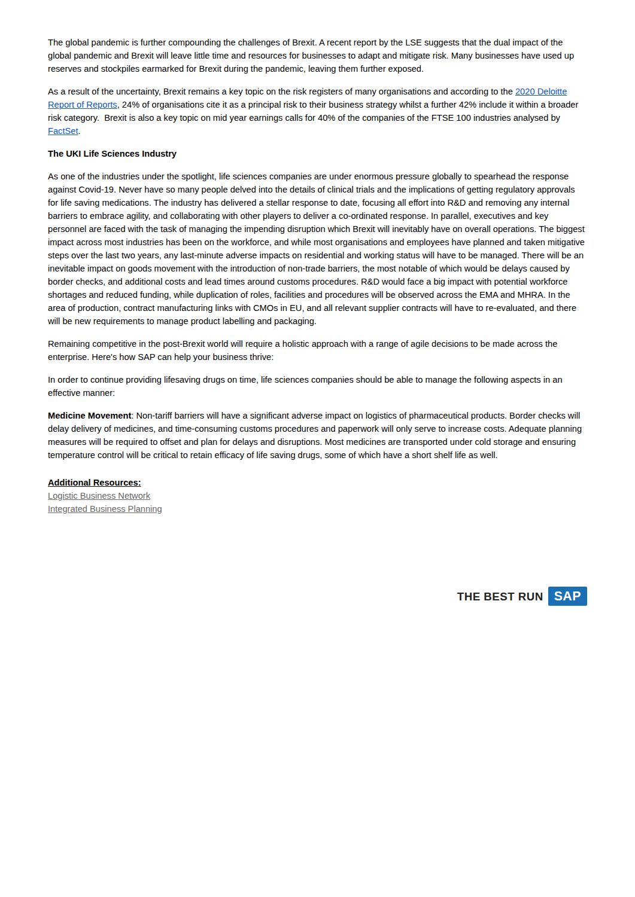The global pandemic is further compounding the challenges of Brexit. A recent report by the LSE suggests that the dual impact of the global pandemic and Brexit will leave little time and resources for businesses to adapt and mitigate risk. Many businesses have used up reserves and stockpiles earmarked for Brexit during the pandemic, leaving them further exposed.
As a result of the uncertainty, Brexit remains a key topic on the risk registers of many organisations and according to the 2020 Deloitte Report of Reports, 24% of organisations cite it as a principal risk to their business strategy whilst a further 42% include it within a broader risk category. Brexit is also a key topic on mid year earnings calls for 40% of the companies of the FTSE 100 industries analysed by FactSet.
The UKI Life Sciences Industry
As one of the industries under the spotlight, life sciences companies are under enormous pressure globally to spearhead the response against Covid-19. Never have so many people delved into the details of clinical trials and the implications of getting regulatory approvals for life saving medications. The industry has delivered a stellar response to date, focusing all effort into R&D and removing any internal barriers to embrace agility, and collaborating with other players to deliver a co-ordinated response. In parallel, executives and key personnel are faced with the task of managing the impending disruption which Brexit will inevitably have on overall operations. The biggest impact across most industries has been on the workforce, and while most organisations and employees have planned and taken mitigative steps over the last two years, any last-minute adverse impacts on residential and working status will have to be managed. There will be an inevitable impact on goods movement with the introduction of non-trade barriers, the most notable of which would be delays caused by border checks, and additional costs and lead times around customs procedures. R&D would face a big impact with potential workforce shortages and reduced funding, while duplication of roles, facilities and procedures will be observed across the EMA and MHRA. In the area of production, contract manufacturing links with CMOs in EU, and all relevant supplier contracts will have to re-evaluated, and there will be new requirements to manage product labelling and packaging.
Remaining competitive in the post-Brexit world will require a holistic approach with a range of agile decisions to be made across the enterprise. Here's how SAP can help your business thrive:
In order to continue providing lifesaving drugs on time, life sciences companies should be able to manage the following aspects in an effective manner:
Medicine Movement: Non-tariff barriers will have a significant adverse impact on logistics of pharmaceutical products. Border checks will delay delivery of medicines, and time-consuming customs procedures and paperwork will only serve to increase costs. Adequate planning measures will be required to offset and plan for delays and disruptions. Most medicines are transported under cold storage and ensuring temperature control will be critical to retain efficacy of life saving drugs, some of which have a short shelf life as well.
Additional Resources:
Logistic Business Network Integrated Business Planning
THE BEST RUN SAP